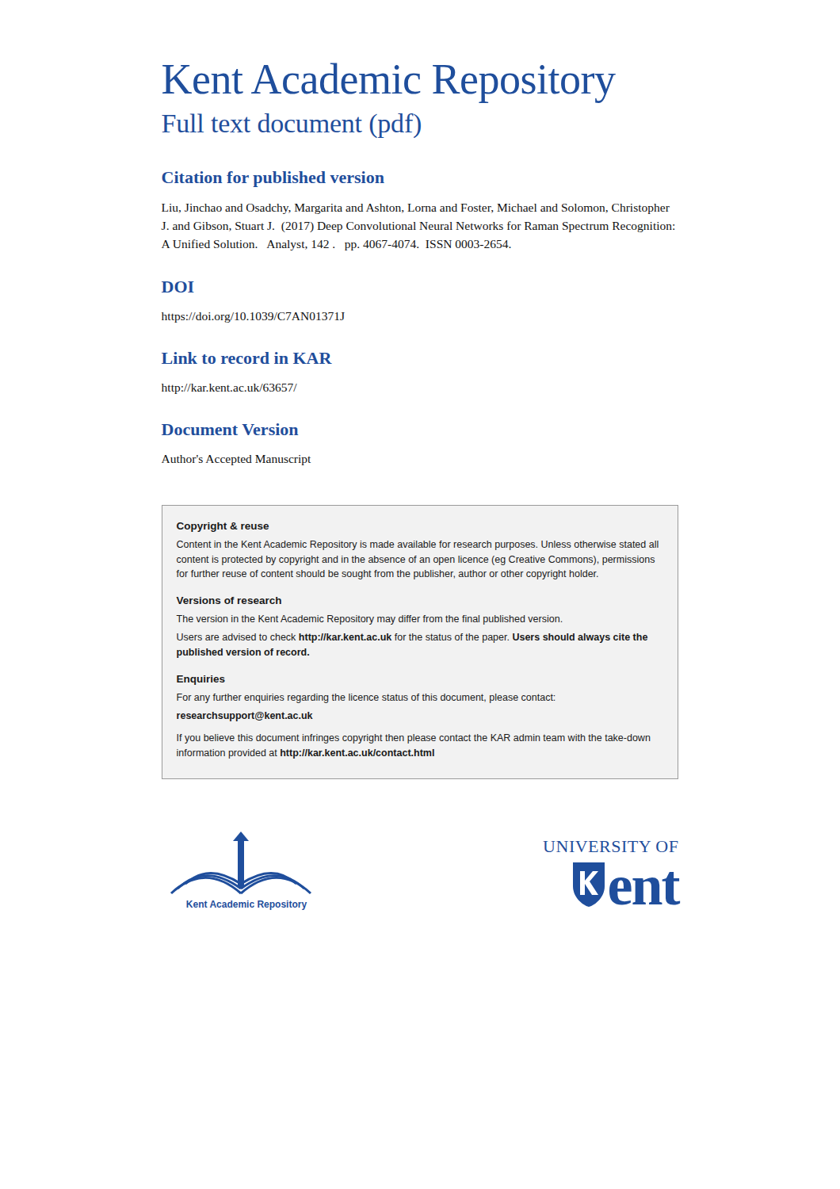Kent Academic Repository
Full text document (pdf)
Citation for published version
Liu, Jinchao and Osadchy, Margarita and Ashton, Lorna and Foster, Michael and Solomon, Christopher J. and Gibson, Stuart J. (2017) Deep Convolutional Neural Networks for Raman Spectrum Recognition: A Unified Solution. Analyst, 142 . pp. 4067-4074. ISSN 0003-2654.
DOI
https://doi.org/10.1039/C7AN01371J
Link to record in KAR
http://kar.kent.ac.uk/63657/
Document Version
Author's Accepted Manuscript
Copyright & reuse
Content in the Kent Academic Repository is made available for research purposes. Unless otherwise stated all content is protected by copyright and in the absence of an open licence (eg Creative Commons), permissions for further reuse of content should be sought from the publisher, author or other copyright holder.
Versions of research
The version in the Kent Academic Repository may differ from the final published version.
Users are advised to check http://kar.kent.ac.uk for the status of the paper. Users should always cite the published version of record.
Enquiries
For any further enquiries regarding the licence status of this document, please contact:
researchsupport@kent.ac.uk
If you believe this document infringes copyright then please contact the KAR admin team with the take-down information provided at http://kar.kent.ac.uk/contact.html
Kent Academic Repository logo Kent Academic Repository
UNIVERSITY OF
ent